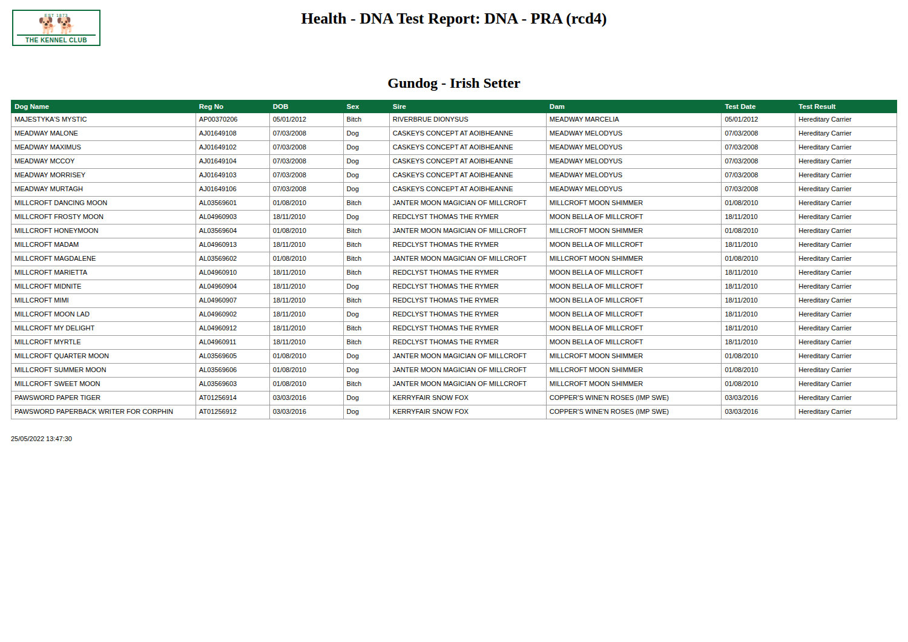EST 1873
🐕🐕
THE KENNEL CLUB
Health - DNA Test Report: DNA - PRA (rcd4)
Gundog - Irish Setter
| Dog Name | Reg No | DOB | Sex | Sire | Dam | Test Date | Test Result |
| --- | --- | --- | --- | --- | --- | --- | --- |
| MAJESTYKA'S MYSTIC | AP00370206 | 05/01/2012 | Bitch | RIVERBRUE DIONYSUS | MEADWAY MARCELIA | 05/01/2012 | Hereditary Carrier |
| MEADWAY MALONE | AJ01649108 | 07/03/2008 | Dog | CASKEYS CONCEPT AT AOIBHEANNE | MEADWAY MELODYUS | 07/03/2008 | Hereditary Carrier |
| MEADWAY MAXIMUS | AJ01649102 | 07/03/2008 | Dog | CASKEYS CONCEPT AT AOIBHEANNE | MEADWAY MELODYUS | 07/03/2008 | Hereditary Carrier |
| MEADWAY MCCOY | AJ01649104 | 07/03/2008 | Dog | CASKEYS CONCEPT AT AOIBHEANNE | MEADWAY MELODYUS | 07/03/2008 | Hereditary Carrier |
| MEADWAY MORRISEY | AJ01649103 | 07/03/2008 | Dog | CASKEYS CONCEPT AT AOIBHEANNE | MEADWAY MELODYUS | 07/03/2008 | Hereditary Carrier |
| MEADWAY MURTAGH | AJ01649106 | 07/03/2008 | Dog | CASKEYS CONCEPT AT AOIBHEANNE | MEADWAY MELODYUS | 07/03/2008 | Hereditary Carrier |
| MILLCROFT DANCING MOON | AL03569601 | 01/08/2010 | Bitch | JANTER MOON MAGICIAN OF MILLCROFT | MILLCROFT MOON SHIMMER | 01/08/2010 | Hereditary Carrier |
| MILLCROFT FROSTY MOON | AL04960903 | 18/11/2010 | Dog | REDCLYST THOMAS THE RYMER | MOON BELLA OF MILLCROFT | 18/11/2010 | Hereditary Carrier |
| MILLCROFT HONEYMOON | AL03569604 | 01/08/2010 | Bitch | JANTER MOON MAGICIAN OF MILLCROFT | MILLCROFT MOON SHIMMER | 01/08/2010 | Hereditary Carrier |
| MILLCROFT MADAM | AL04960913 | 18/11/2010 | Bitch | REDCLYST THOMAS THE RYMER | MOON BELLA OF MILLCROFT | 18/11/2010 | Hereditary Carrier |
| MILLCROFT MAGDALENE | AL03569602 | 01/08/2010 | Bitch | JANTER MOON MAGICIAN OF MILLCROFT | MILLCROFT MOON SHIMMER | 01/08/2010 | Hereditary Carrier |
| MILLCROFT MARIETTA | AL04960910 | 18/11/2010 | Bitch | REDCLYST THOMAS THE RYMER | MOON BELLA OF MILLCROFT | 18/11/2010 | Hereditary Carrier |
| MILLCROFT MIDNITE | AL04960904 | 18/11/2010 | Dog | REDCLYST THOMAS THE RYMER | MOON BELLA OF MILLCROFT | 18/11/2010 | Hereditary Carrier |
| MILLCROFT MIMI | AL04960907 | 18/11/2010 | Bitch | REDCLYST THOMAS THE RYMER | MOON BELLA OF MILLCROFT | 18/11/2010 | Hereditary Carrier |
| MILLCROFT MOON LAD | AL04960902 | 18/11/2010 | Dog | REDCLYST THOMAS THE RYMER | MOON BELLA OF MILLCROFT | 18/11/2010 | Hereditary Carrier |
| MILLCROFT MY DELIGHT | AL04960912 | 18/11/2010 | Bitch | REDCLYST THOMAS THE RYMER | MOON BELLA OF MILLCROFT | 18/11/2010 | Hereditary Carrier |
| MILLCROFT MYRTLE | AL04960911 | 18/11/2010 | Bitch | REDCLYST THOMAS THE RYMER | MOON BELLA OF MILLCROFT | 18/11/2010 | Hereditary Carrier |
| MILLCROFT QUARTER MOON | AL03569605 | 01/08/2010 | Dog | JANTER MOON MAGICIAN OF MILLCROFT | MILLCROFT MOON SHIMMER | 01/08/2010 | Hereditary Carrier |
| MILLCROFT SUMMER MOON | AL03569606 | 01/08/2010 | Dog | JANTER MOON MAGICIAN OF MILLCROFT | MILLCROFT MOON SHIMMER | 01/08/2010 | Hereditary Carrier |
| MILLCROFT SWEET MOON | AL03569603 | 01/08/2010 | Bitch | JANTER MOON MAGICIAN OF MILLCROFT | MILLCROFT MOON SHIMMER | 01/08/2010 | Hereditary Carrier |
| PAWSWORD PAPER TIGER | AT01256914 | 03/03/2016 | Dog | KERRYFAIR SNOW FOX | COPPER'S WINE'N ROSES (IMP SWE) | 03/03/2016 | Hereditary Carrier |
| PAWSWORD PAPERBACK WRITER FOR CORPHIN | AT01256912 | 03/03/2016 | Dog | KERRYFAIR SNOW FOX | COPPER'S WINE'N ROSES (IMP SWE) | 03/03/2016 | Hereditary Carrier |
25/05/2022 13:47:30